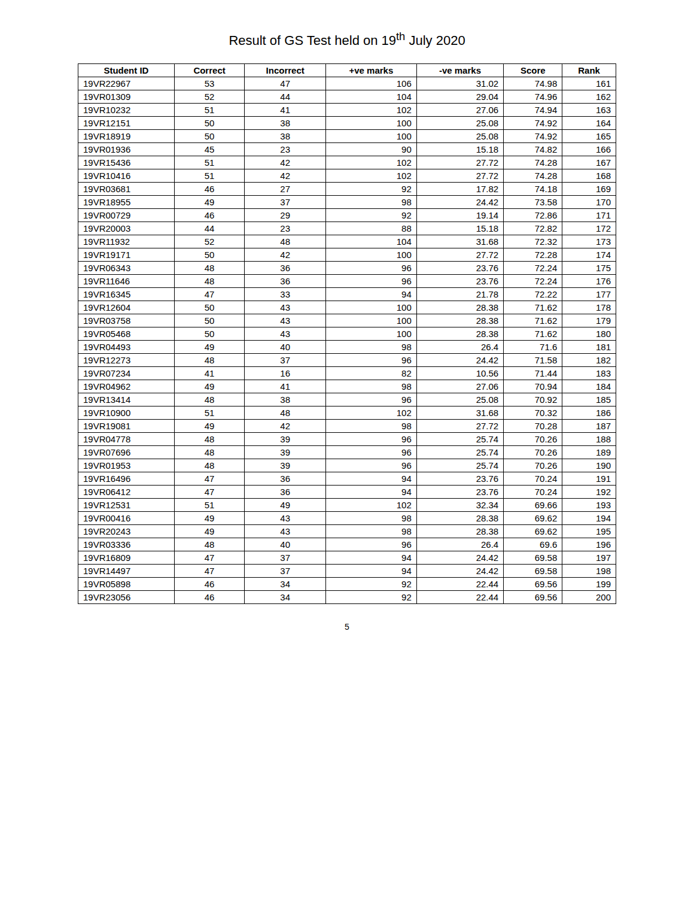Result of GS Test held on 19th July 2020
| Student ID | Correct | Incorrect | +ve marks | -ve marks | Score | Rank |
| --- | --- | --- | --- | --- | --- | --- |
| 19VR22967 | 53 | 47 | 106 | 31.02 | 74.98 | 161 |
| 19VR01309 | 52 | 44 | 104 | 29.04 | 74.96 | 162 |
| 19VR10232 | 51 | 41 | 102 | 27.06 | 74.94 | 163 |
| 19VR12151 | 50 | 38 | 100 | 25.08 | 74.92 | 164 |
| 19VR18919 | 50 | 38 | 100 | 25.08 | 74.92 | 165 |
| 19VR01936 | 45 | 23 | 90 | 15.18 | 74.82 | 166 |
| 19VR15436 | 51 | 42 | 102 | 27.72 | 74.28 | 167 |
| 19VR10416 | 51 | 42 | 102 | 27.72 | 74.28 | 168 |
| 19VR03681 | 46 | 27 | 92 | 17.82 | 74.18 | 169 |
| 19VR18955 | 49 | 37 | 98 | 24.42 | 73.58 | 170 |
| 19VR00729 | 46 | 29 | 92 | 19.14 | 72.86 | 171 |
| 19VR20003 | 44 | 23 | 88 | 15.18 | 72.82 | 172 |
| 19VR11932 | 52 | 48 | 104 | 31.68 | 72.32 | 173 |
| 19VR19171 | 50 | 42 | 100 | 27.72 | 72.28 | 174 |
| 19VR06343 | 48 | 36 | 96 | 23.76 | 72.24 | 175 |
| 19VR11646 | 48 | 36 | 96 | 23.76 | 72.24 | 176 |
| 19VR16345 | 47 | 33 | 94 | 21.78 | 72.22 | 177 |
| 19VR12604 | 50 | 43 | 100 | 28.38 | 71.62 | 178 |
| 19VR03758 | 50 | 43 | 100 | 28.38 | 71.62 | 179 |
| 19VR05468 | 50 | 43 | 100 | 28.38 | 71.62 | 180 |
| 19VR04493 | 49 | 40 | 98 | 26.4 | 71.6 | 181 |
| 19VR12273 | 48 | 37 | 96 | 24.42 | 71.58 | 182 |
| 19VR07234 | 41 | 16 | 82 | 10.56 | 71.44 | 183 |
| 19VR04962 | 49 | 41 | 98 | 27.06 | 70.94 | 184 |
| 19VR13414 | 48 | 38 | 96 | 25.08 | 70.92 | 185 |
| 19VR10900 | 51 | 48 | 102 | 31.68 | 70.32 | 186 |
| 19VR19081 | 49 | 42 | 98 | 27.72 | 70.28 | 187 |
| 19VR04778 | 48 | 39 | 96 | 25.74 | 70.26 | 188 |
| 19VR07696 | 48 | 39 | 96 | 25.74 | 70.26 | 189 |
| 19VR01953 | 48 | 39 | 96 | 25.74 | 70.26 | 190 |
| 19VR16496 | 47 | 36 | 94 | 23.76 | 70.24 | 191 |
| 19VR06412 | 47 | 36 | 94 | 23.76 | 70.24 | 192 |
| 19VR12531 | 51 | 49 | 102 | 32.34 | 69.66 | 193 |
| 19VR00416 | 49 | 43 | 98 | 28.38 | 69.62 | 194 |
| 19VR20243 | 49 | 43 | 98 | 28.38 | 69.62 | 195 |
| 19VR03336 | 48 | 40 | 96 | 26.4 | 69.6 | 196 |
| 19VR16809 | 47 | 37 | 94 | 24.42 | 69.58 | 197 |
| 19VR14497 | 47 | 37 | 94 | 24.42 | 69.58 | 198 |
| 19VR05898 | 46 | 34 | 92 | 22.44 | 69.56 | 199 |
| 19VR23056 | 46 | 34 | 92 | 22.44 | 69.56 | 200 |
5